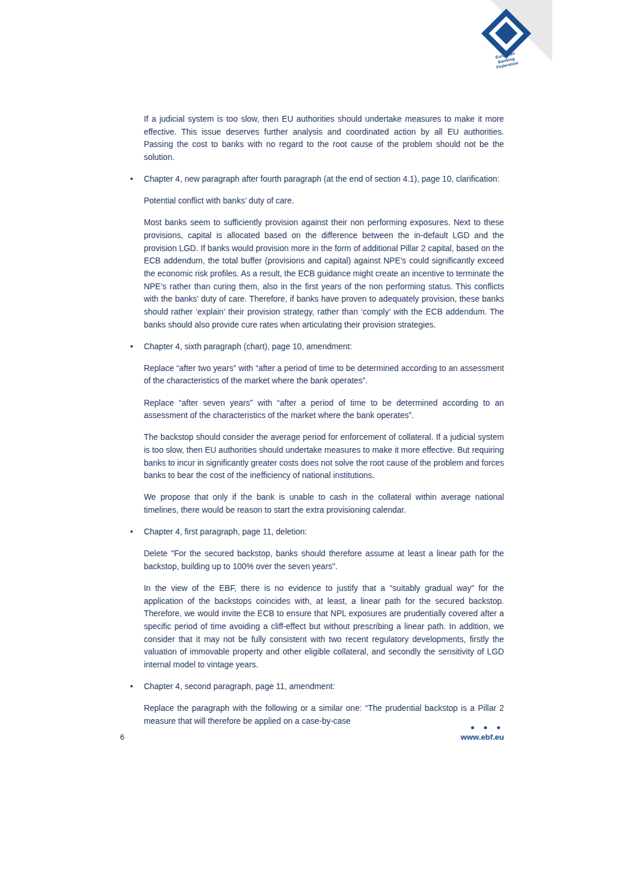European
Banking
Federation
If a judicial system is too slow, then EU authorities should undertake measures to make it more effective. This issue deserves further analysis and coordinated action by all EU authorities. Passing the cost to banks with no regard to the root cause of the problem should not be the solution.
Chapter 4, new paragraph after fourth paragraph (at the end of section 4.1), page 10, clarification:
Potential conflict with banks’ duty of care.
Most banks seem to sufficiently provision against their non performing exposures. Next to these provisions, capital is allocated based on the difference between the in-default LGD and the provision LGD. If banks would provision more in the form of additional Pillar 2 capital, based on the ECB addendum, the total buffer (provisions and capital) against NPE’s could significantly exceed the economic risk profiles. As a result, the ECB guidance might create an incentive to terminate the NPE’s rather than curing them, also in the first years of the non performing status. This conflicts with the banks’ duty of care. Therefore, if banks have proven to adequately provision, these banks should rather ‘explain’ their provision strategy, rather than ‘comply’ with the ECB addendum. The banks should also provide cure rates when articulating their provision strategies.
Chapter 4, sixth paragraph (chart), page 10, amendment:
Replace “after two years” with “after a period of time to be determined according to an assessment of the characteristics of the market where the bank operates”.
Replace “after seven years” with “after a period of time to be determined according to an assessment of the characteristics of the market where the bank operates”.
The backstop should consider the average period for enforcement of collateral. If a judicial system is too slow, then EU authorities should undertake measures to make it more effective. But requiring banks to incur in significantly greater costs does not solve the root cause of the problem and forces banks to bear the cost of the inefficiency of national institutions.
We propose that only if the bank is unable to cash in the collateral within average national timelines, there would be reason to start the extra provisioning calendar.
Chapter 4, first paragraph, page 11, deletion:
Delete "For the secured backstop, banks should therefore assume at least a linear path for the backstop, building up to 100% over the seven years".
In the view of the EBF, there is no evidence to justify that a “suitably gradual way” for the application of the backstops coincides with, at least, a linear path for the secured backstop. Therefore, we would invite the ECB to ensure that NPL exposures are prudentially covered after a specific period of time avoiding a cliff-effect but without prescribing a linear path. In addition, we consider that it may not be fully consistent with two recent regulatory developments, firstly the valuation of immovable property and other eligible collateral, and secondly the sensitivity of LGD internal model to vintage years.
Chapter 4, second paragraph, page 11, amendment:
Replace the paragraph with the following or a similar one: “The prudential backstop is a Pillar 2 measure that will therefore be applied on a case-by-case
6
● ● ●
www.ebf.eu